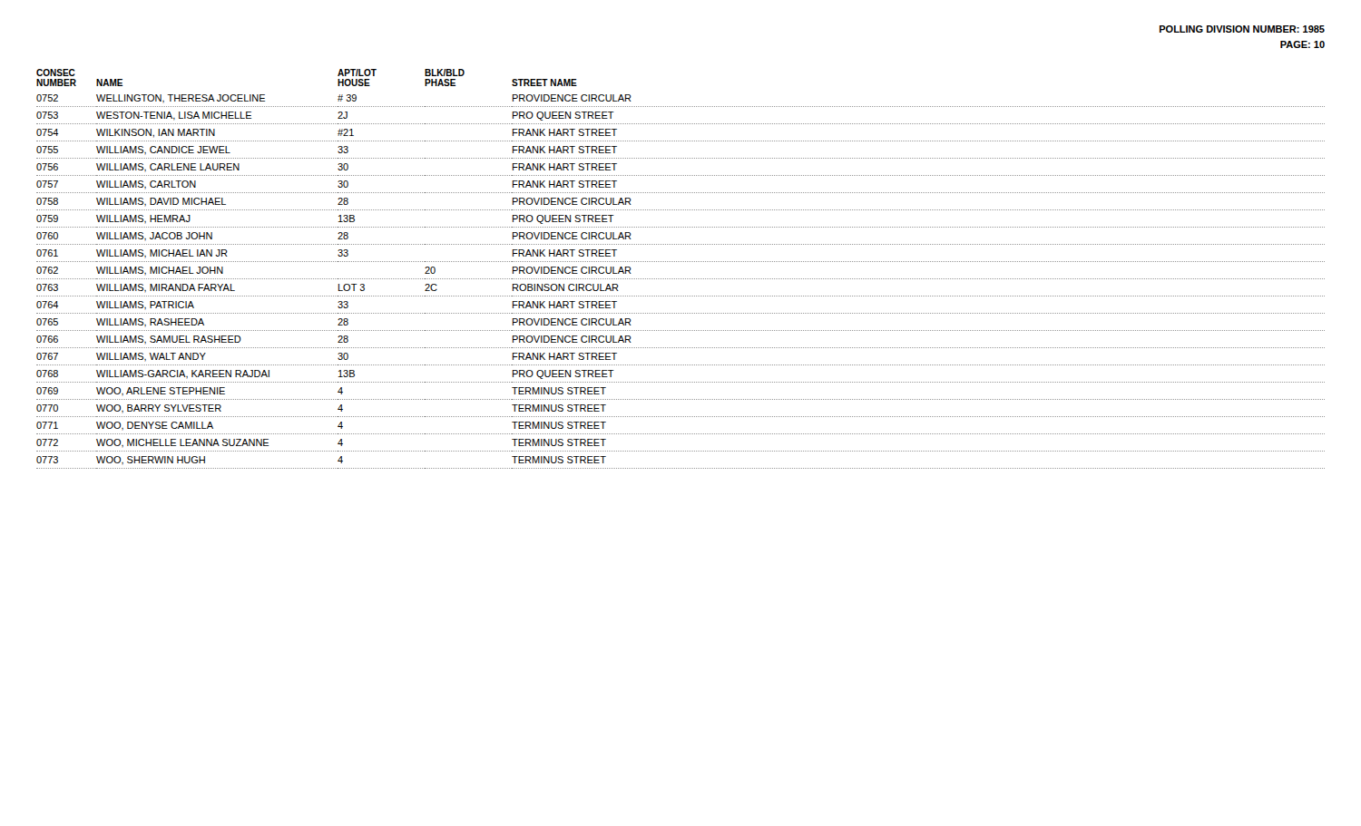POLLING DIVISION NUMBER: 1985
PAGE: 10
| CONSEC NUMBER | NAME | APT/LOT HOUSE | BLK/BLD PHASE | STREET NAME |
| --- | --- | --- | --- | --- |
| 0752 | WELLINGTON, THERESA JOCELINE | # 39 | | PROVIDENCE CIRCULAR |
| 0753 | WESTON-TENIA, LISA MICHELLE | 2J | | PRO QUEEN STREET |
| 0754 | WILKINSON, IAN MARTIN | #21 | | FRANK HART STREET |
| 0755 | WILLIAMS, CANDICE JEWEL | 33 | | FRANK HART STREET |
| 0756 | WILLIAMS, CARLENE LAUREN | 30 | | FRANK HART STREET |
| 0757 | WILLIAMS, CARLTON | 30 | | FRANK HART STREET |
| 0758 | WILLIAMS, DAVID MICHAEL | 28 | | PROVIDENCE CIRCULAR |
| 0759 | WILLIAMS, HEMRAJ | 13B | | PRO QUEEN STREET |
| 0760 | WILLIAMS, JACOB JOHN | 28 | | PROVIDENCE CIRCULAR |
| 0761 | WILLIAMS, MICHAEL IAN JR | 33 | | FRANK HART STREET |
| 0762 | WILLIAMS, MICHAEL JOHN | | 20 | PROVIDENCE CIRCULAR |
| 0763 | WILLIAMS, MIRANDA FARYAL | LOT 3 | 2C | ROBINSON CIRCULAR |
| 0764 | WILLIAMS, PATRICIA | 33 | | FRANK HART STREET |
| 0765 | WILLIAMS, RASHEEDA | 28 | | PROVIDENCE CIRCULAR |
| 0766 | WILLIAMS, SAMUEL RASHEED | 28 | | PROVIDENCE CIRCULAR |
| 0767 | WILLIAMS, WALT ANDY | 30 | | FRANK HART STREET |
| 0768 | WILLIAMS-GARCIA, KAREEN RAJDAI | 13B | | PRO QUEEN STREET |
| 0769 | WOO, ARLENE STEPHENIE | 4 | | TERMINUS STREET |
| 0770 | WOO, BARRY SYLVESTER | 4 | | TERMINUS STREET |
| 0771 | WOO, DENYSE CAMILLA | 4 | | TERMINUS STREET |
| 0772 | WOO, MICHELLE LEANNA SUZANNE | 4 | | TERMINUS STREET |
| 0773 | WOO, SHERWIN HUGH | 4 | | TERMINUS STREET |